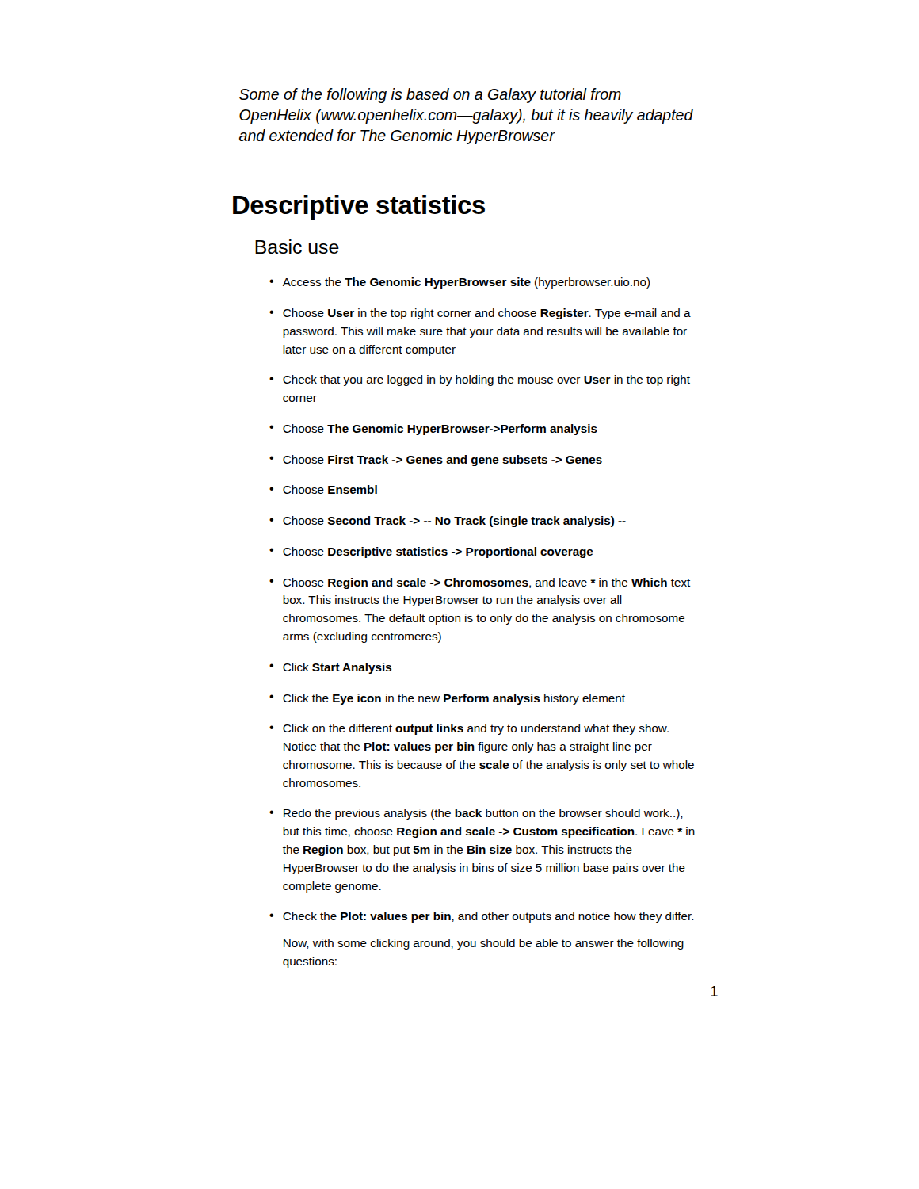Some of the following is based on a Galaxy tutorial from OpenHelix (www.openhelix.com—galaxy), but it is heavily adapted and extended for The Genomic HyperBrowser
Descriptive statistics
Basic use
Access the The Genomic HyperBrowser site (hyperbrowser.uio.no)
Choose User in the top right corner and choose Register. Type e-mail and a password. This will make sure that your data and results will be available for later use on a different computer
Check that you are logged in by holding the mouse over User in the top right corner
Choose The Genomic HyperBrowser->Perform analysis
Choose First Track -> Genes and gene subsets -> Genes
Choose Ensembl
Choose Second Track -> -- No Track (single track analysis) --
Choose Descriptive statistics -> Proportional coverage
Choose Region and scale -> Chromosomes, and leave * in the Which text box. This instructs the HyperBrowser to run the analysis over all chromosomes. The default option is to only do the analysis on chromosome arms (excluding centromeres)
Click Start Analysis
Click the Eye icon in the new Perform analysis history element
Click on the different output links and try to understand what they show. Notice that the Plot: values per bin figure only has a straight line per chromosome. This is because of the scale of the analysis is only set to whole chromosomes.
Redo the previous analysis (the back button on the browser should work..), but this time, choose Region and scale -> Custom specification. Leave * in the Region box, but put 5m in the Bin size box. This instructs the HyperBrowser to do the analysis in bins of size 5 million base pairs over the complete genome.
Check the Plot: values per bin, and other outputs and notice how they differ.
Now, with some clicking around, you should be able to answer the following questions:
1